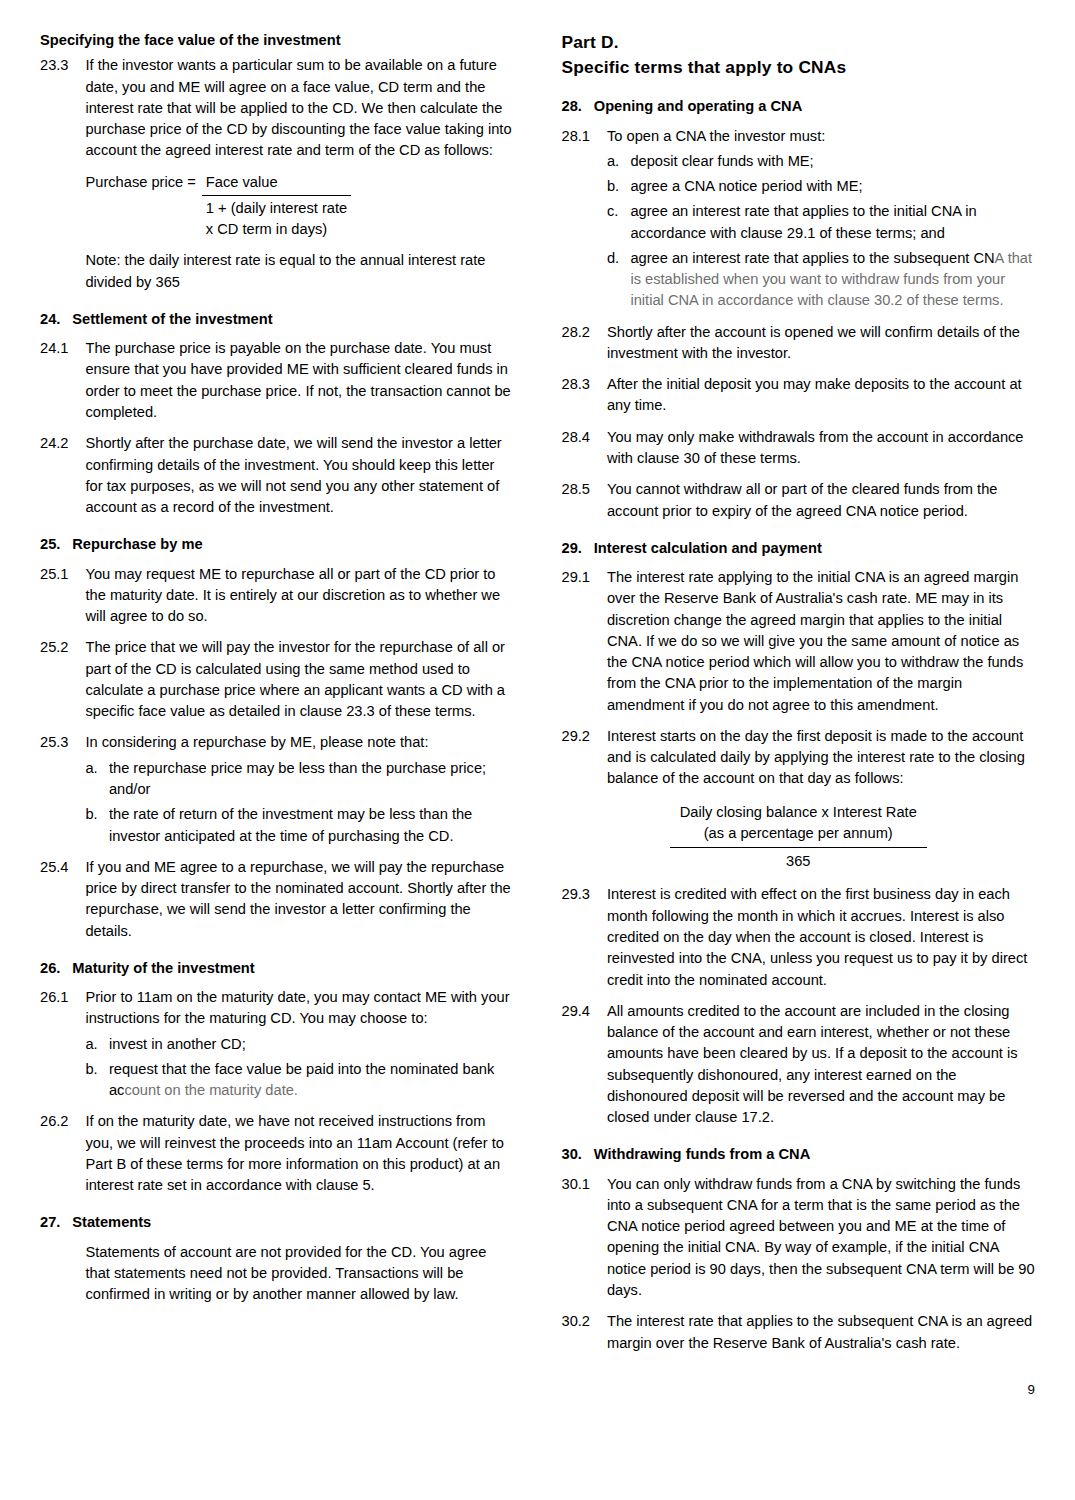Specifying the face value of the investment
23.3
If the investor wants a particular sum to be available on a future date, you and ME will agree on a face value, CD term and the interest rate that will be applied to the CD. We then calculate the purchase price of the CD by discounting the face value taking into account the agreed interest rate and term of the CD as follows:
Purchase price =
Face value
1 + (daily interest rate
x CD term in days)
Note: the daily interest rate is equal to the annual interest rate divided by 365
24.
Settlement of the investment
24.1
The purchase price is payable on the purchase date. You must ensure that you have provided ME with sufficient cleared funds in order to meet the purchase price. If not, the transaction cannot be completed.
24.2
Shortly after the purchase date, we will send the investor a letter confirming details of the investment. You should keep this letter for tax purposes, as we will not send you any other statement of account as a record of the investment.
25.
Repurchase by me
25.1
You may request ME to repurchase all or part of the CD prior to the maturity date. It is entirely at our discretion as to whether we will agree to do so.
25.2
The price that we will pay the investor for the repurchase of all or part of the CD is calculated using the same method used to calculate a purchase price where an applicant wants a CD with a specific face value as detailed in clause 23.3 of these terms.
25.3
In considering a repurchase by ME, please note that:
a.
the repurchase price may be less than the purchase price; and/or
b.
the rate of return of the investment may be less than the investor anticipated at the time of purchasing the CD.
25.4
If you and ME agree to a repurchase, we will pay the repurchase price by direct transfer to the nominated account. Shortly after the repurchase, we will send the investor a letter confirming the details.
26.
Maturity of the investment
26.1
Prior to 11am on the maturity date, you may contact ME with your instructions for the maturing CD. You may choose to:
a.
invest in another CD;
b.
request that the face value be paid into the nominated bank account on the maturity date.
26.2
If on the maturity date, we have not received instructions from you, we will reinvest the proceeds into an 11am Account (refer to Part B of these terms for more information on this product) at an interest rate set in accordance with clause 5.
27.
Statements
Statements of account are not provided for the CD. You agree that statements need not be provided. Transactions will be confirmed in writing or by another manner allowed by law.
Part D.
Specific terms that apply to CNAs
28.
Opening and operating a CNA
28.1
To open a CNA the investor must:
a.
deposit clear funds with ME;
b.
agree a CNA notice period with ME;
c.
agree an interest rate that applies to the initial CNA in accordance with clause 29.1 of these terms; and
d.
agree an interest rate that applies to the subsequent CN A that is established when you want to withdraw funds from your initial CNA in accordance with clause 30.2 of these terms.
28.2
Shortly after the account is opened we will confirm details of the investment with the investor.
28.3
After the initial deposit you may make deposits to the account at any time.
28.4
You may only make withdrawals from the account in accordance with clause 30 of these terms.
28.5
You cannot withdraw all or part of the cleared funds from the account prior to expiry of the agreed CNA notice period.
29.
Interest calculation and payment
29.1
The interest rate applying to the initial CNA is an agreed margin over the Reserve Bank of Australia's cash rate. ME may in its discretion change the agreed margin that applies to the initial CNA. If we do so we will give you the same amount of notice as the CNA notice period which will allow you to withdraw the funds from the CNA prior to the implementation of the margin amendment if you do not agree to this amendment.
29.2
Interest starts on the day the first deposit is made to the account and is calculated daily by applying the interest rate to the closing balance of the account on that day as follows:
Daily closing balance x Interest Rate
(as a percentage per annum) 365
29.3
Interest is credited with effect on the first business day in each month following the month in which it accrues. Interest is also credited on the day when the account is closed. Interest is reinvested into the CNA, unless you request us to pay it by direct credit into the nominated account.
29.4
All amounts credited to the account are included in the closing balance of the account and earn interest, whether or not these amounts have been cleared by us. If a deposit to the account is subsequently dishonoured, any interest earned on the dishonoured deposit will be reversed and the account may be closed under clause 17.2.
30.
Withdrawing funds from a CNA
30.1
You can only withdraw funds from a CNA by switching the funds into a subsequent CNA for a term that is the same period as the CNA notice period agreed between you and ME at the time of opening the initial CNA. By way of example, if the initial CNA notice period is 90 days, then the subsequent CNA term will be 90 days.
30.2
The interest rate that applies to the subsequent CNA is an agreed margin over the Reserve Bank of Australia's cash rate.
9